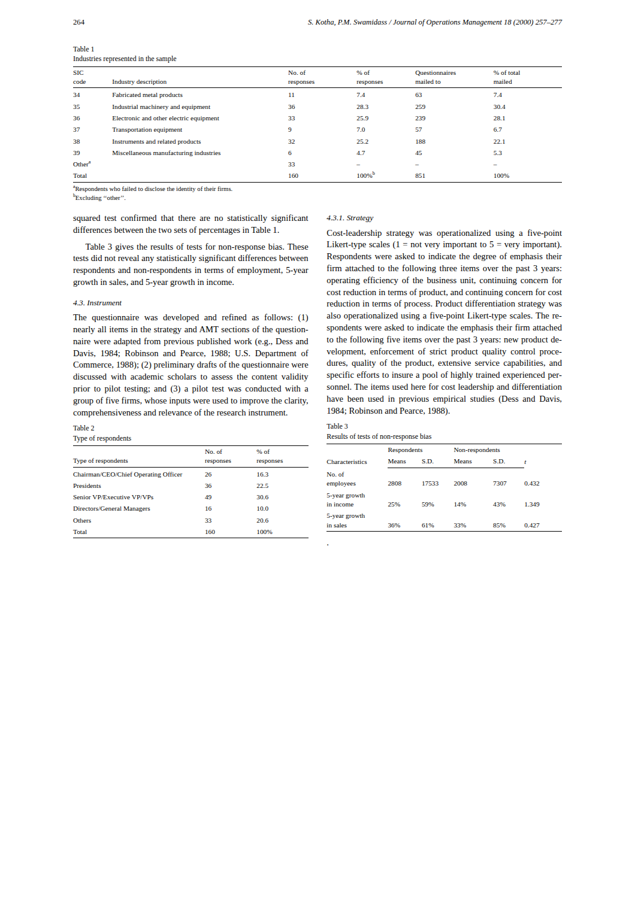264 S. Kotha, P.M. Swamidass / Journal of Operations Management 18 (2000) 257–277
Table 1 Industries represented in the sample
| SIC code | Industry description | No. of responses | % of responses | Questionnaires mailed to | % of total mailed |
| --- | --- | --- | --- | --- | --- |
| 34 | Fabricated metal products | 11 | 7.4 | 63 | 7.4 |
| 35 | Industrial machinery and equipment | 36 | 28.3 | 259 | 30.4 |
| 36 | Electronic and other electric equipment | 33 | 25.9 | 239 | 28.1 |
| 37 | Transportation equipment | 9 | 7.0 | 57 | 6.7 |
| 38 | Instruments and related products | 32 | 25.2 | 188 | 22.1 |
| 39 | Miscellaneous manufacturing industries | 6 | 4.7 | 45 | 5.3 |
| Other a | | 33 | – | – | – |
| Total | | 160 | 100% b | 851 | 100% |
aRespondents who failed to disclose the identity of their firms.
bExcluding ‘‘other’’.
squared test confirmed that there are no statistically significant differences between the two sets of percentages in Table 1.
Table 3 gives the results of tests for non-response bias. These tests did not reveal any statistically significant differences between respondents and non-respondents in terms of employment, 5-year growth in sales, and 5-year growth in income.
4.3. Instrument
The questionnaire was developed and refined as follows: (1) nearly all items in the strategy and AMT sections of the questionnaire were adapted from previous published work (e.g., Dess and Davis, 1984; Robinson and Pearce, 1988; U.S. Department of Commerce, 1988); (2) preliminary drafts of the questionnaire were discussed with academic scholars to assess the content validity prior to pilot testing; and (3) a pilot test was conducted with a group of five firms, whose inputs were used to improve the clarity, comprehensiveness and relevance of the research instrument.
Table 2 Type of respondents
| Type of respondents | No. of responses | % of responses |
| --- | --- | --- |
| Chairman/CEO/Chief Operating Officer | 26 | 16.3 |
| Presidents | 36 | 22.5 |
| Senior VP/Executive VP/VPs | 49 | 30.6 |
| Directors/General Managers | 16 | 10.0 |
| Others | 33 | 20.6 |
| Total | 160 | 100% |
4.3.1. Strategy
Cost-leadership strategy was operationalized using a five-point Likert-type scales (1 = not very important to 5 = very important). Respondents were asked to indicate the degree of emphasis their firm attached to the following three items over the past 3 years: operating efficiency of the business unit, continuing concern for cost reduction in terms of product, and continuing concern for cost reduction in terms of process. Product differentiation strategy was also operationalized using a five-point Likert-type scales. The respondents were asked to indicate the emphasis their firm attached to the following five items over the past 3 years: new product development, enforcement of strict product quality control procedures, quality of the product, extensive service capabilities, and specific efforts to insure a pool of highly trained experienced personnel. The items used here for cost leadership and differentiation have been used in previous empirical studies (Dess and Davis, 1984; Robinson and Pearce, 1988).
Table 3 Results of tests of non-response bias
| Characteristics | Respondents | Non-respondents | t |
| --- | --- | --- | --- |
| Means | S.D. | Means | S.D. |
| No. of employees | 2808 | 17533 | 2008 | 7307 | 0.432 |
| 5-year growth in income | 25% | 59% | 14% | 43% | 1.349 |
| 5-year growth in sales | 36% | 61% | 33% | 85% | 0.427 |
.